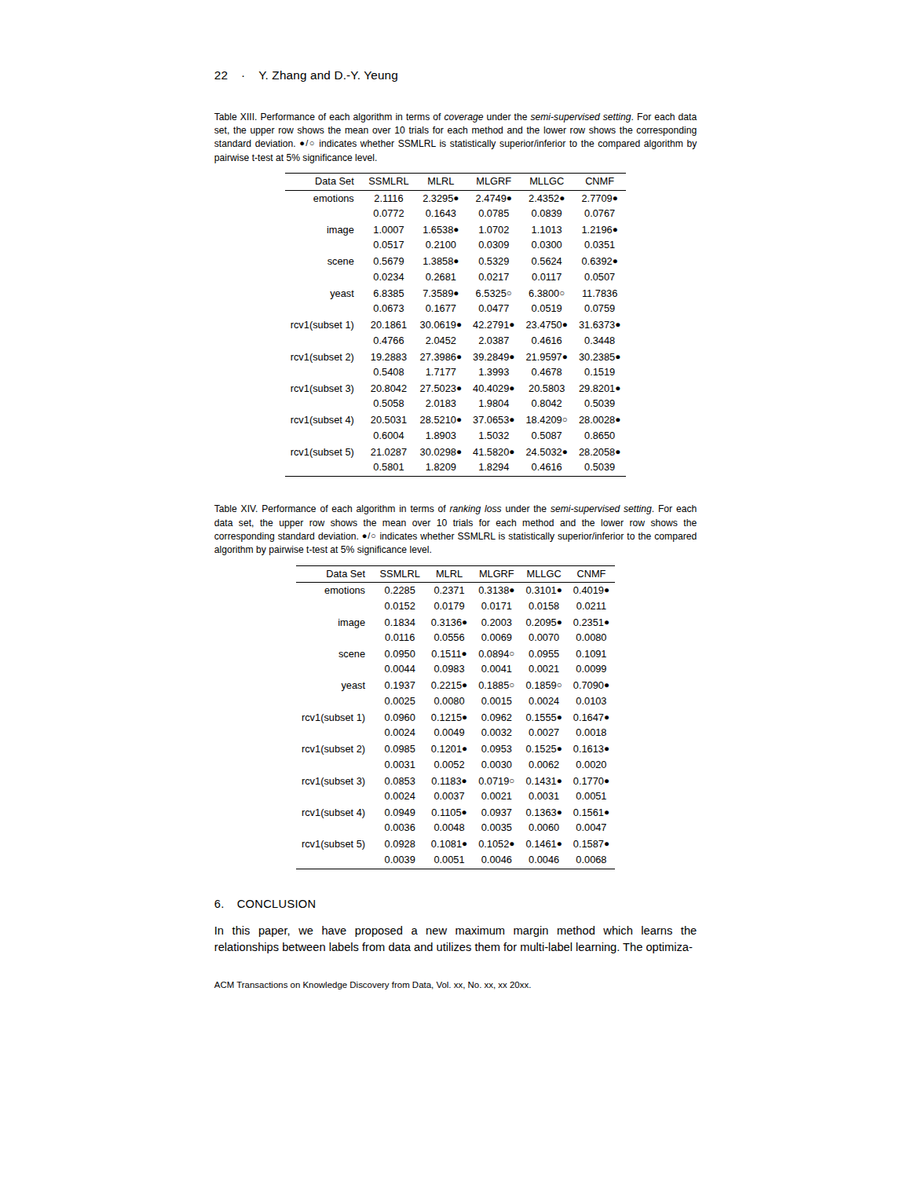22·Y. Zhang and D.-Y. Yeung
Table XIII. Performance of each algorithm in terms of coverage under the semi-supervised setting. For each data set, the upper row shows the mean over 10 trials for each method and the lower row shows the corresponding standard deviation. ●/○ indicates whether SSMLRL is statistically superior/inferior to the compared algorithm by pairwise t-test at 5% significance level.
| Data Set | SSMLRL | MLRL | MLGRF | MLLGC | CNMF |
| --- | --- | --- | --- | --- | --- |
| emotions | 2.1116 | 2.3295 ● | 2.4749 ● | 2.4352 ● | 2.7709 ● |
| | 0.0772 | 0.1643 | 0.0785 | 0.0839 | 0.0767 |
| image | 1.0007 | 1.6538 ● | 1.0702 | 1.1013 | 1.2196 ● |
| | 0.0517 | 0.2100 | 0.0309 | 0.0300 | 0.0351 |
| scene | 0.5679 | 1.3858 ● | 0.5329 | 0.5624 | 0.6392 ● |
| | 0.0234 | 0.2681 | 0.0217 | 0.0117 | 0.0507 |
| yeast | 6.8385 | 7.3589 ● | 6.5325 ○ | 6.3800 ○ | 11.7836 |
| | 0.0673 | 0.1677 | 0.0477 | 0.0519 | 0.0759 |
| rcv1(subset 1) | 20.1861 | 30.0619 ● | 42.2791 ● | 23.4750 ● | 31.6373 ● |
| | 0.4766 | 2.0452 | 2.0387 | 0.4616 | 0.3448 |
| rcv1(subset 2) | 19.2883 | 27.3986 ● | 39.2849 ● | 21.9597 ● | 30.2385 ● |
| | 0.5408 | 1.7177 | 1.3993 | 0.4678 | 0.1519 |
| rcv1(subset 3) | 20.8042 | 27.5023 ● | 40.4029 ● | 20.5803 | 29.8201 ● |
| | 0.5058 | 2.0183 | 1.9804 | 0.8042 | 0.5039 |
| rcv1(subset 4) | 20.5031 | 28.5210 ● | 37.0653 ● | 18.4209 ○ | 28.0028 ● |
| | 0.6004 | 1.8903 | 1.5032 | 0.5087 | 0.8650 |
| rcv1(subset 5) | 21.0287 | 30.0298 ● | 41.5820 ● | 24.5032 ● | 28.2058 ● |
| | 0.5801 | 1.8209 | 1.8294 | 0.4616 | 0.5039 |
Table XIV. Performance of each algorithm in terms of ranking loss under the semi-supervised setting. For each data set, the upper row shows the mean over 10 trials for each method and the lower row shows the corresponding standard deviation. ●/○ indicates whether SSMLRL is statistically superior/inferior to the compared algorithm by pairwise t-test at 5% significance level.
| Data Set | SSMLRL | MLRL | MLGRF | MLLGC | CNMF |
| --- | --- | --- | --- | --- | --- |
| emotions | 0.2285 | 0.2371 | 0.3138 ● | 0.3101 ● | 0.4019 ● |
| | 0.0152 | 0.0179 | 0.0171 | 0.0158 | 0.0211 |
| image | 0.1834 | 0.3136 ● | 0.2003 | 0.2095 ● | 0.2351 ● |
| | 0.0116 | 0.0556 | 0.0069 | 0.0070 | 0.0080 |
| scene | 0.0950 | 0.1511 ● | 0.0894 ○ | 0.0955 | 0.1091 |
| | 0.0044 | 0.0983 | 0.0041 | 0.0021 | 0.0099 |
| yeast | 0.1937 | 0.2215 ● | 0.1885 ○ | 0.1859 ○ | 0.7090 ● |
| | 0.0025 | 0.0080 | 0.0015 | 0.0024 | 0.0103 |
| rcv1(subset 1) | 0.0960 | 0.1215 ● | 0.0962 | 0.1555 ● | 0.1647 ● |
| | 0.0024 | 0.0049 | 0.0032 | 0.0027 | 0.0018 |
| rcv1(subset 2) | 0.0985 | 0.1201 ● | 0.0953 | 0.1525 ● | 0.1613 ● |
| | 0.0031 | 0.0052 | 0.0030 | 0.0062 | 0.0020 |
| rcv1(subset 3) | 0.0853 | 0.1183 ● | 0.0719 ○ | 0.1431 ● | 0.1770 ● |
| | 0.0024 | 0.0037 | 0.0021 | 0.0031 | 0.0051 |
| rcv1(subset 4) | 0.0949 | 0.1105 ● | 0.0937 | 0.1363 ● | 0.1561 ● |
| | 0.0036 | 0.0048 | 0.0035 | 0.0060 | 0.0047 |
| rcv1(subset 5) | 0.0928 | 0.1081 ● | 0.1052 ● | 0.1461 ● | 0.1587 ● |
| | 0.0039 | 0.0051 | 0.0046 | 0.0046 | 0.0068 |
6. CONCLUSION
In this paper, we have proposed a new maximum margin method which learns the relationships between labels from data and utilizes them for multi-label learning. The optimiza-
ACM Transactions on Knowledge Discovery from Data, Vol. xx, No. xx, xx 20xx.